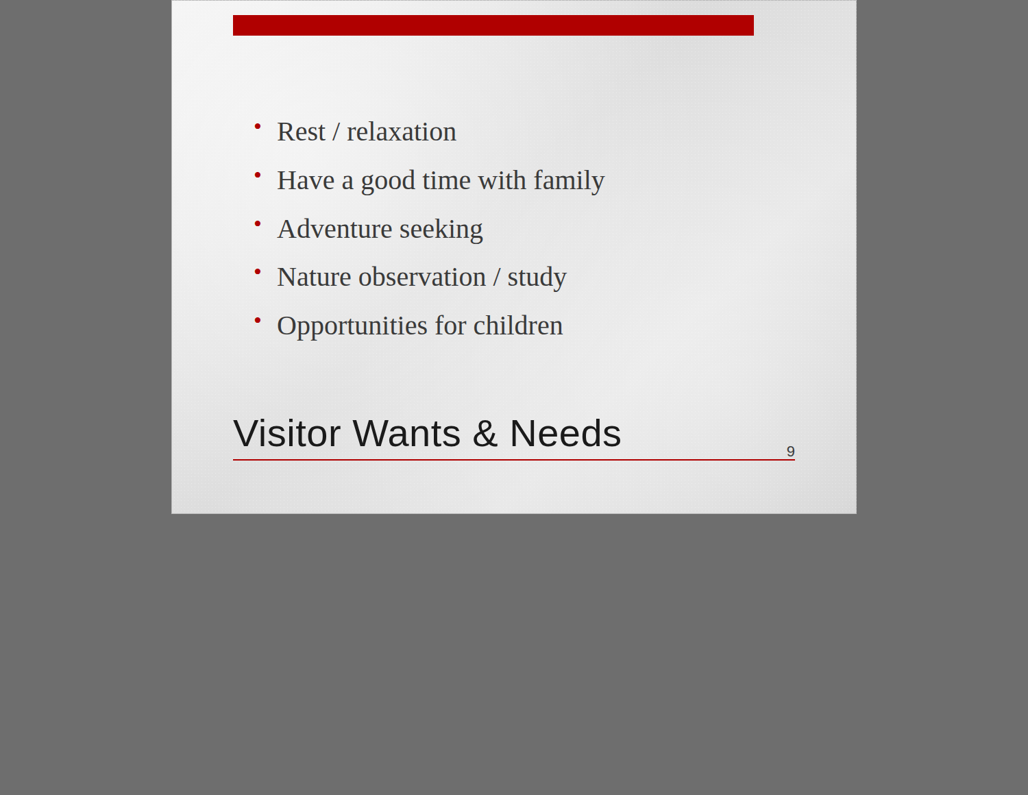Rest / relaxation
Have a good time with family
Adventure seeking
Nature observation / study
Opportunities for children
Visitor Wants & Needs 9